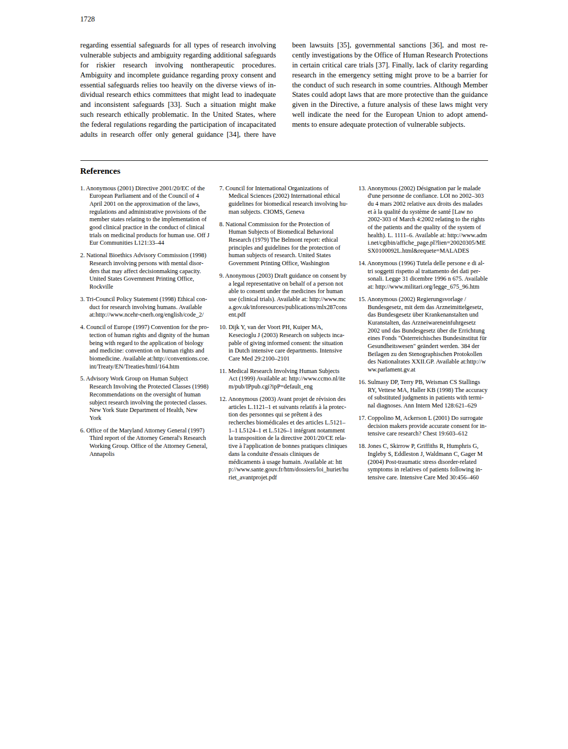1728
regarding essential safeguards for all types of research involving vulnerable subjects and ambiguity regarding additional safeguards for riskier research involving nontherapeutic procedures. Ambiguity and incomplete guidance regarding proxy consent and essential safeguards relies too heavily on the diverse views of individual research ethics committees that might lead to inadequate and inconsistent safeguards [33]. Such a situation might make such research ethically problematic. In the United States, where the federal regulations regarding the participation of incapacitated adults in research offer only general guidance [34], there have been lawsuits [35], governmental sanctions [36], and most recently investigations by the Office of Human Research Protections in certain critical care trials [37]. Finally, lack of clarity regarding research in the emergency setting might prove to be a barrier for the conduct of such research in some countries. Although Member States could adopt laws that are more protective than the guidance given in the Directive, a future analysis of these laws might very well indicate the need for the European Union to adopt amendments to ensure adequate protection of vulnerable subjects.
References
Anonymous (2001) Directive 2001/20/EC of the European Parliament and of the Council of 4 April 2001 on the approximation of the laws, regulations and administrative provisions of the member states relating to the implementation of good clinical practice in the conduct of clinical trials on medicinal products for human use. Off J Eur Communities L121:33–44
National Bioethics Advisory Commission (1998) Research involving persons with mental disorders that may affect decisionmaking capacity. United States Government Printing Office, Rockville
Tri-Council Policy Statement (1998) Ethical conduct for research involving humans. Available at:http://www.ncehr-cnerh.org/english/code_2/
Council of Europe (1997) Convention for the protection of human rights and dignity of the human being with regard to the application of biology and medicine: convention on human rights and biomedicine. Available at:http://conventions.coe.int/Treaty/EN/Treaties/html/164.htm
Advisory Work Group on Human Subject Research Involving the Protected Classes (1998) Recommendations on the oversight of human subject research involving the protected classes. New York State Department of Health, New York
Office of the Maryland Attorney General (1997) Third report of the Attorney General's Research Working Group. Office of the Attorney General, Annapolis
Council for International Organizations of Medical Sciences (2002) International ethical guidelines for biomedical research involving human subjects. CIOMS, Geneva
National Commission for the Protection of Human Subjects of Biomedical Behavioral Research (1979) The Belmont report: ethical principles and guidelines for the protection of human subjects of research. United States Government Printing Office, Washington
Anonymous (2003) Draft guidance on consent by a legal representative on behalf of a person not able to consent under the medicines for human use (clinical trials). Available at: http://www.mca.gov.uk/inforesources/publications/mlx287consent.pdf
Dijk Y, van der Voort PH, Kuiper MA, Kesecioglu J (2003) Research on subjects incapable of giving informed consent: the situation in Dutch intensive care departments. Intensive Care Med 29:2100–2101
Medical Research Involving Human Subjects Act (1999) Available at: http://www.ccmo.nl/item/pub/IPpub.cgi?ipP=default_eng
Anonymous (2003) Avant projet de révision des articles L.1121–1 et suivants relatifs à la protection des personnes qui se prêtent à des recherches biomédicales et des articles L.5121–1–1 L5124–1 et L.5126–1 intégrant notamment la transposition de la directive 2001/20/CE relative à l'application de bonnes pratiques cliniques dans la conduite d'essais cliniques de médicaments à usage humain. Available at: http://www.sante.gouv.fr/htm/dossiers/loi_huriet/huriet_avantprojet.pdf
Anonymous (2002) Désignation par le malade d'une personne de confiance. LOI no 2002–303 du 4 mars 2002 relative aux droits des malades et à la qualité du système de santé [Law no 2002-303 of March 4:2002 relating to the rights of the patients and the quality of the system of health). L. 1111–6. Available at: http://www.admi.net/cgibin/affiche_page.pl?lien=20020305/MESX0100092L.html&requete=MALADES
Anonymous (1996) Tutela delle persone e di altri soggetti rispetto al trattamento dei dati personali. Legge 31 dicembre 1996 n 675. Available at: http://www.militari.org/legge_675_96.htm
Anonymous (2002) Regierungsvorlage / Bundesgesetz, mit dem das Arzneimittelgesetz, das Bundesgesetz über Krankenanstalten und Kuranstalten, das Arzneiwareneinfuhrgesetz 2002 und das Bundesgesetz über die Errichtung eines Fonds "Österreichisches Bundesinstitut für Gesundheitswesen" geändert werden. 384 der Beilagen zu den Stenographischen Protokollen des Nationalrates XXII.GP. Available at:http://www.parlament.gv.at
Sulmasy DP, Terry PB, Weisman CS Stallings RY, Vettese MA, Haller KB (1998) The accuracy of substituted judgments in patients with terminal diagnoses. Ann Intern Med 128:621–629
Coppolino M, Ackerson L (2001) Do surrogate decision makers provide accurate consent for intensive care research? Chest 19:603–612
Jones C, Skirrow P, Griffiths R, Humphris G, Ingleby S, Eddleston J, Waldmann C, Gager M (2004) Post-traumatic stress disorder-related symptoms in relatives of patients following intensive care. Intensive Care Med 30:456–460